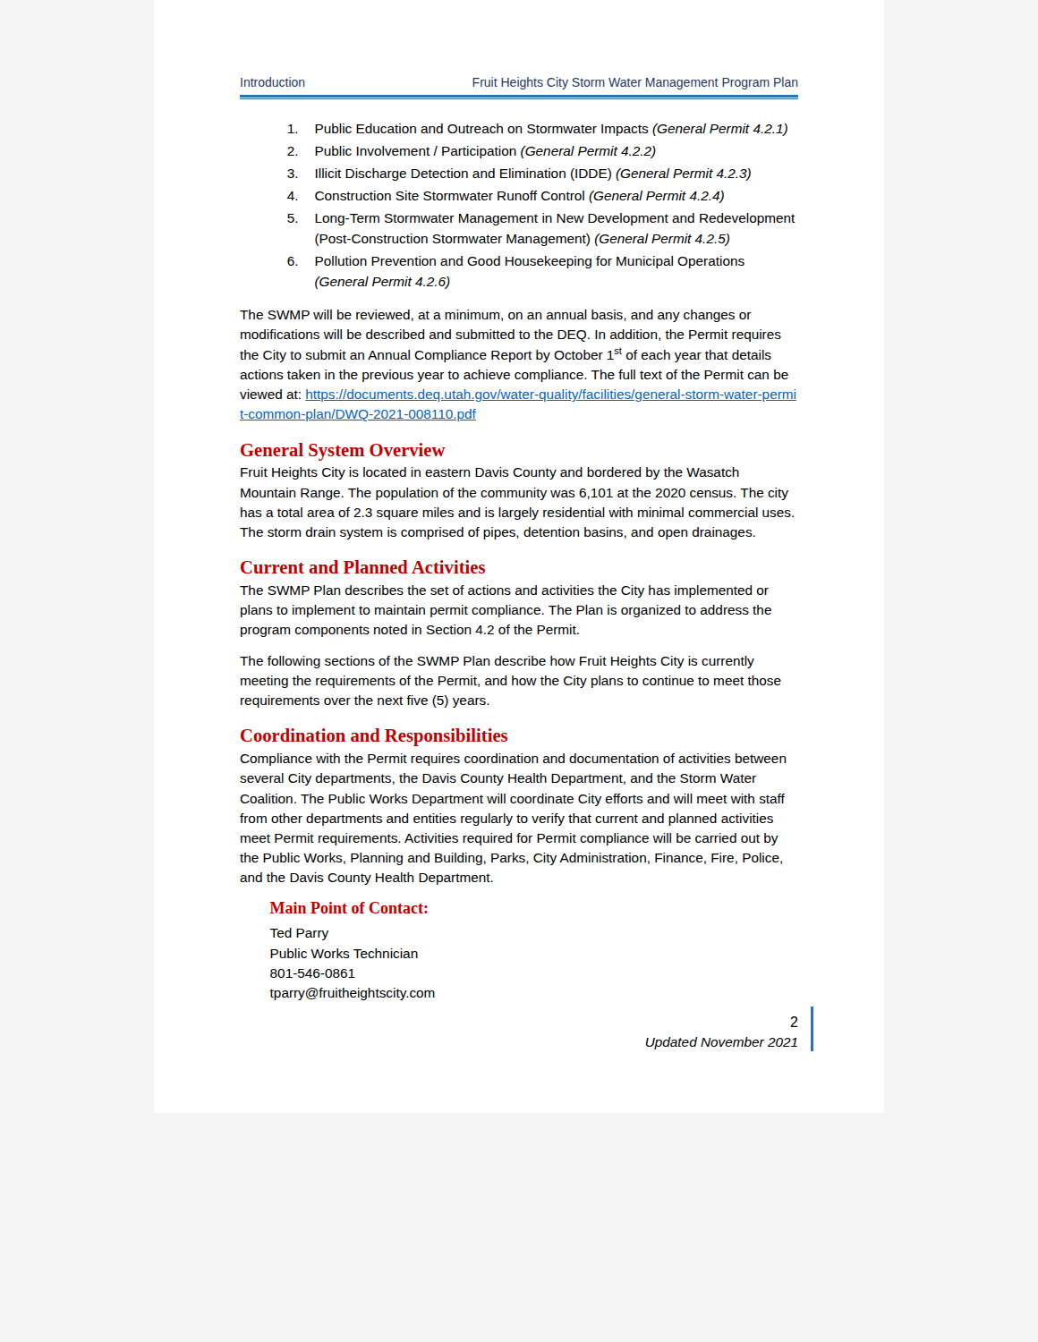Introduction Fruit Heights City Storm Water Management Program Plan
Public Education and Outreach on Stormwater Impacts (General Permit 4.2.1)
Public Involvement / Participation (General Permit 4.2.2)
Illicit Discharge Detection and Elimination (IDDE) (General Permit 4.2.3)
Construction Site Stormwater Runoff Control (General Permit 4.2.4)
Long-Term Stormwater Management in New Development and Redevelopment (Post-Construction Stormwater Management) (General Permit 4.2.5)
Pollution Prevention and Good Housekeeping for Municipal Operations (General Permit 4.2.6)
The SWMP will be reviewed, at a minimum, on an annual basis, and any changes or modifications will be described and submitted to the DEQ. In addition, the Permit requires the City to submit an Annual Compliance Report by October 1st of each year that details actions taken in the previous year to achieve compliance. The full text of the Permit can be viewed at: https://documents.deq.utah.gov/water-quality/facilities/general-storm-water-permit-common-plan/DWQ-2021-008110.pdf
General System Overview
Fruit Heights City is located in eastern Davis County and bordered by the Wasatch Mountain Range. The population of the community was 6,101 at the 2020 census. The city has a total area of 2.3 square miles and is largely residential with minimal commercial uses. The storm drain system is comprised of pipes, detention basins, and open drainages.
Current and Planned Activities
The SWMP Plan describes the set of actions and activities the City has implemented or plans to implement to maintain permit compliance. The Plan is organized to address the program components noted in Section 4.2 of the Permit.
The following sections of the SWMP Plan describe how Fruit Heights City is currently meeting the requirements of the Permit, and how the City plans to continue to meet those requirements over the next five (5) years.
Coordination and Responsibilities
Compliance with the Permit requires coordination and documentation of activities between several City departments, the Davis County Health Department, and the Storm Water Coalition. The Public Works Department will coordinate City efforts and will meet with staff from other departments and entities regularly to verify that current and planned activities meet Permit requirements. Activities required for Permit compliance will be carried out by the Public Works, Planning and Building, Parks, City Administration, Finance, Fire, Police, and the Davis County Health Department.
Main Point of Contact:
Ted Parry
Public Works Technician
801-546-0861
tparry@fruitheightscity.com
2
Updated November 2021